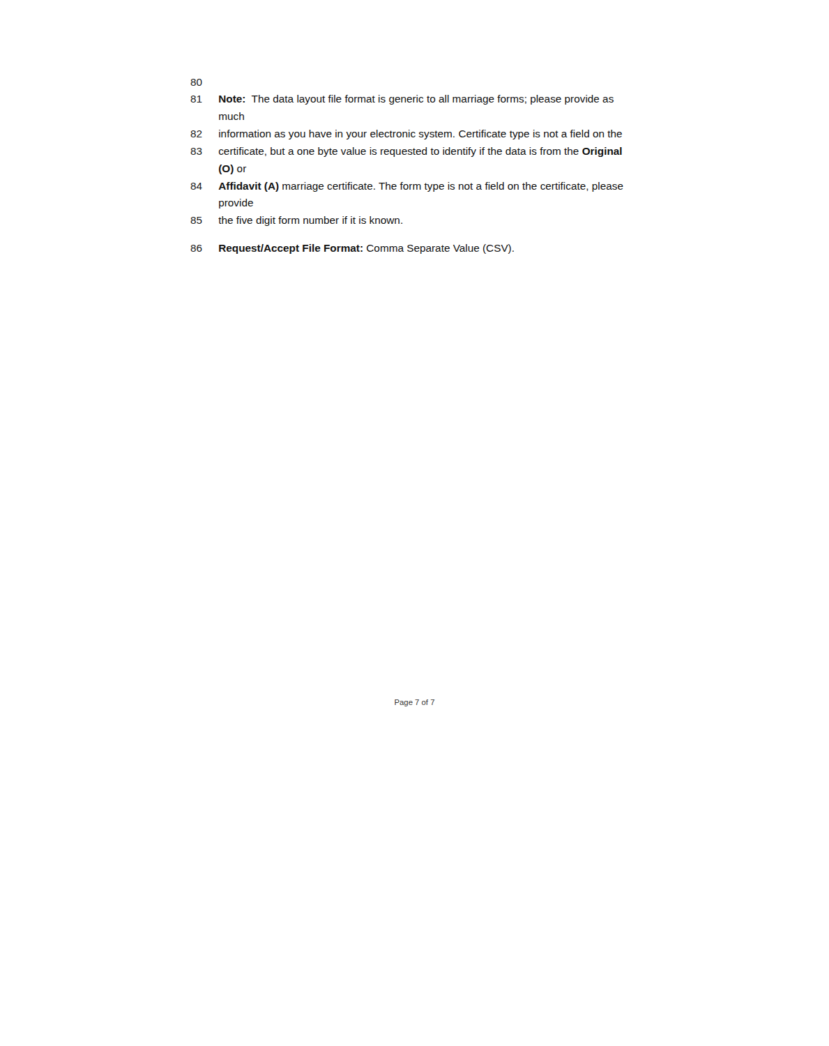| 80 | |
| 81 | Note: The data layout file format is generic to all marriage forms; please provide as much |
| 82 | information as you have in your electronic system. Certificate type is not a field on the |
| 83 | certificate, but a one byte value is requested to identify if the data is from the Original (O) or |
| 84 | Affidavit (A) marriage certificate. The form type is not a field on the certificate, please provide |
| 85 | the five digit form number if it is known. |
| 86 | Request/Accept File Format: Comma Separate Value (CSV). |
Page 7 of 7